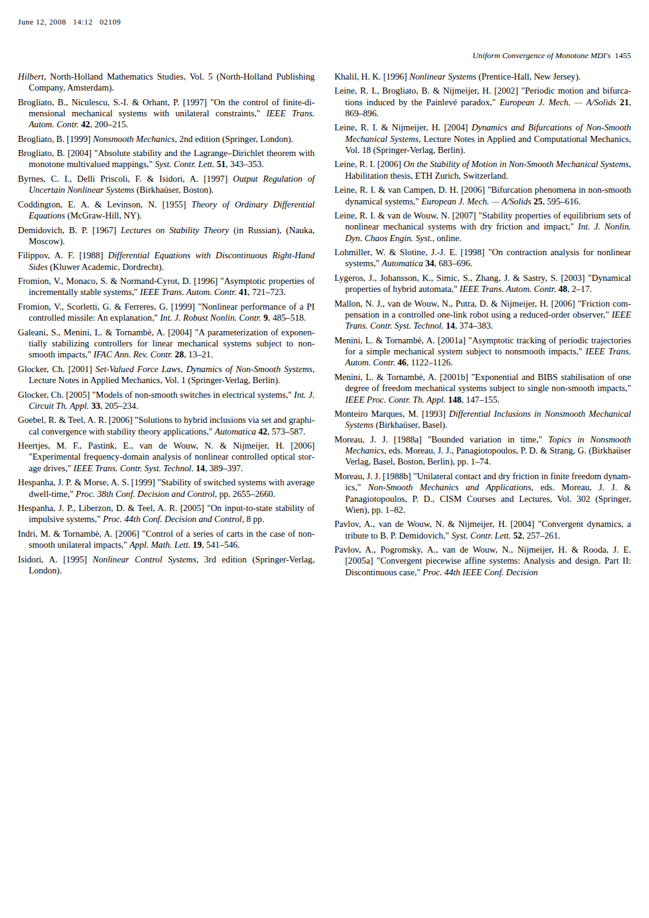June 12, 2008 14:12 02109
Uniform Convergence of Monotone MDI's 1455
Hilbert, North-Holland Mathematics Studies, Vol. 5 (North-Holland Publishing Company, Amsterdam).
Brogliato, B., Niculescu, S.-I. & Orhant, P. [1997] "On the control of finite-dimensional mechanical systems with unilateral constraints," IEEE Trans. Autom. Contr. 42, 200–215.
Brogliato, B. [1999] Nonsmooth Mechanics, 2nd edition (Springer, London).
Brogliato, B. [2004] "Absolute stability and the Lagrange–Dirichlet theorem with monotone multivalued mappings," Syst. Contr. Lett. 51, 343–353.
Byrnes, C. I., Delli Priscoli, F. & Isidori, A. [1997] Output Regulation of Uncertain Nonlinear Systems (Birkhaüser, Boston).
Coddington, E. A. & Levinson, N. [1955] Theory of Ordinary Differential Equations (McGraw-Hill, NY).
Demidovich, B. P. [1967] Lectures on Stability Theory (in Russian), (Nauka, Moscow).
Filippov, A. F. [1988] Differential Equations with Discontinuous Right-Hand Sides (Kluwer Academic, Dordrecht).
Fromion, V., Monaco, S. & Normand-Cyrot, D. [1996] "Asymptotic properties of incrementally stable systems," IEEE Trans. Autom. Contr. 41, 721–723.
Fromion, V., Scorletti, G. & Ferreres, G. [1999] "Nonlinear performance of a PI controlled missile: An explanation," Int. J. Robust Nonlin. Contr. 9, 485–518.
Galeani, S., Menini, L. & Tornambè, A. [2004] "A parameterization of exponentially stabilizing controllers for linear mechanical systems subject to non-smooth impacts," IFAC Ann. Rev. Contr. 28, 13–21.
Glocker, Ch. [2001] Set-Valued Force Laws, Dynamics of Non-Smooth Systems, Lecture Notes in Applied Mechanics, Vol. 1 (Springer-Verlag, Berlin).
Glocker, Ch. [2005] "Models of non-smooth switches in electrical systems," Int. J. Circuit Th. Appl. 33, 205–234.
Goebel, R. & Teel, A. R. [2006] "Solutions to hybrid inclusions via set and graphical convergence with stability theory applications," Automatica 42, 573–587.
Heertjes, M. F., Pastink, E., van de Wouw, N. & Nijmeijer, H. [2006] "Experimental frequency-domain analysis of nonlinear controlled optical storage drives," IEEE Trans. Contr. Syst. Technol. 14, 389–397.
Hespanha, J. P. & Morse, A. S. [1999] "Stability of switched systems with average dwell-time," Proc. 38th Conf. Decision and Control, pp. 2655–2660.
Hespanha, J. P., Liberzon, D. & Teel, A. R. [2005] "On input-to-state stability of impulsive systems," Proc. 44th Conf. Decision and Control, 8 pp.
Indri, M. & Tornambè, A. [2006] "Control of a series of carts in the case of nonsmooth unilateral impacts," Appl. Math. Lett. 19, 541–546.
Isidori, A. [1995] Nonlinear Control Systems, 3rd edition (Springer-Verlag, London).
Khalil, H. K. [1996] Nonlinear Systems (Prentice-Hall, New Jersey).
Leine, R. I., Brogliato, B. & Nijmeijer, H. [2002] "Periodic motion and bifurcations induced by the Painlevé paradox," European J. Mech. — A/Solids 21, 869–896.
Leine, R. I. & Nijmeijer, H. [2004] Dynamics and Bifurcations of Non-Smooth Mechanical Systems, Lecture Notes in Applied and Computational Mechanics, Vol. 18 (Springer-Verlag, Berlin).
Leine, R. I. [2006] On the Stability of Motion in Non-Smooth Mechanical Systems, Habilitation thesis, ETH Zurich, Switzerland.
Leine, R. I. & van Campen, D. H. [2006] "Bifurcation phenomena in non-smooth dynamical systems," European J. Mech. — A/Solids 25, 595–616.
Leine, R. I. & van de Wouw, N. [2007] "Stability properties of equilibrium sets of nonlinear mechanical systems with dry friction and impact," Int. J. Nonlin. Dyn. Chaos Engin. Syst., online.
Lohmiller, W. & Slotine, J.-J. E. [1998] "On contraction analysis for nonlinear systems," Automatica 34, 683–696.
Lygeros, J., Johansson, K., Simic, S., Zhang, J. & Sastry, S. [2003] "Dynamical properties of hybrid automata," IEEE Trans. Autom. Contr. 48, 2–17.
Mallon, N. J., van de Wouw, N., Putra, D. & Nijmeijer, H. [2006] "Friction compensation in a controlled one-link robot using a reduced-order observer," IEEE Trans. Contr. Syst. Technol. 14, 374–383.
Menini, L. & Tornambè, A. [2001a] "Asymptotic tracking of periodic trajectories for a simple mechanical system subject to nonsmooth impacts," IEEE Trans. Autom. Contr. 46, 1122–1126.
Menini, L. & Tornambè, A. [2001b] "Exponential and BIBS stabilisation of one degree of freedom mechanical systems subject to single non-smooth impacts," IEEE Proc. Contr. Th. Appl. 148, 147–155.
Monteiro Marques, M. [1993] Differential Inclusions in Nonsmooth Mechanical Systems (Birkhaüser, Basel).
Moreau, J. J. [1988a] "Bounded variation in time," Topics in Nonsmooth Mechanics, eds. Moreau, J. J., Panagiotopoulos, P. D. & Strang, G. (Birkhaüser Verlag, Basel, Boston, Berlin), pp. 1–74.
Moreau, J. J. [1988b] "Unilateral contact and dry friction in finite freedom dynamics," Non-Smooth Mechanics and Applications, eds. Moreau, J. J. & Panagiotopoulos, P. D., CISM Courses and Lectures, Vol. 302 (Springer, Wien), pp. 1–82.
Pavlov, A., van de Wouw, N. & Nijmeijer, H. [2004] "Convergent dynamics, a tribute to B. P. Demidovich," Syst. Contr. Lett. 52, 257–261.
Pavlov, A., Pogromsky, A., van de Wouw, N., Nijmeijer, H. & Rooda, J. E. [2005a] "Convergent piecewise affine systems: Analysis and design. Part II: Discontinuous case," Proc. 44th IEEE Conf. Decision